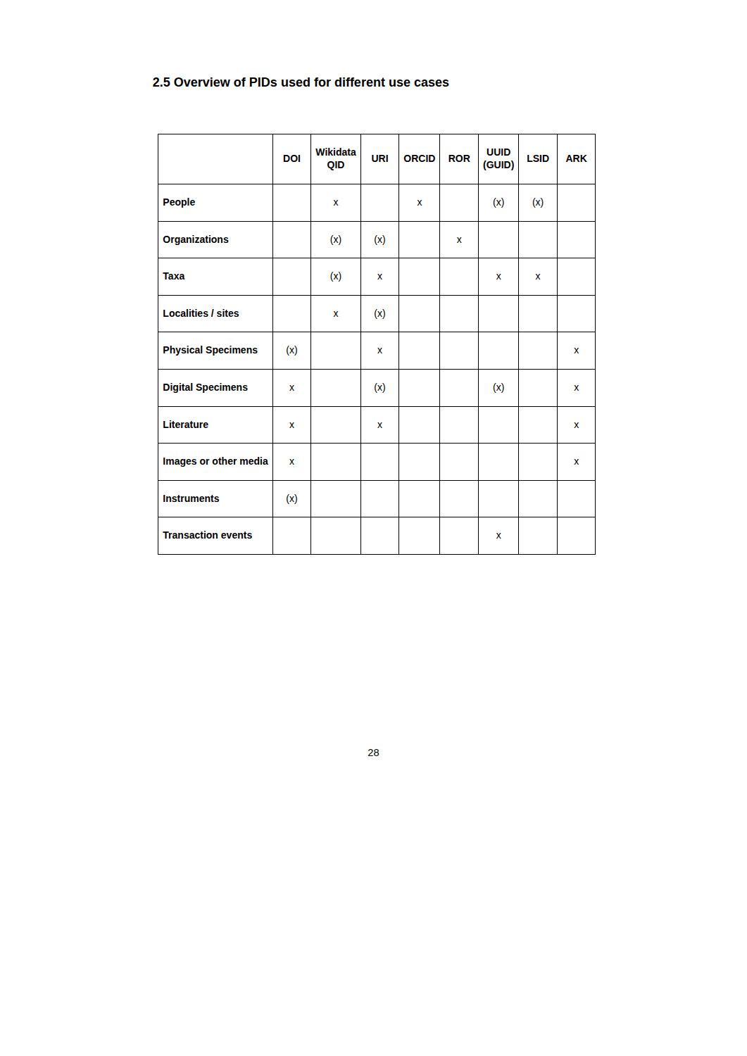2.5 Overview of PIDs used for different use cases
| | DOI | Wikidata QID | URI | ORCID | ROR | UUID (GUID) | LSID | ARK |
| --- | --- | --- | --- | --- | --- | --- | --- | --- |
| People | | x | | x | | (x) | (x) | |
| Organizations | | (x) | (x) | | x | | | |
| Taxa | | (x) | x | | | x | x | |
| Localities / sites | | x | (x) | | | | | |
| Physical Specimens | (x) | | x | | | | | x |
| Digital Specimens | x | | (x) | | | (x) | | x |
| Literature | x | | x | | | | | x |
| Images or other media | x | | | | | | | x |
| Instruments | (x) | | | | | | | |
| Transaction events | | | | | | x | | |
28